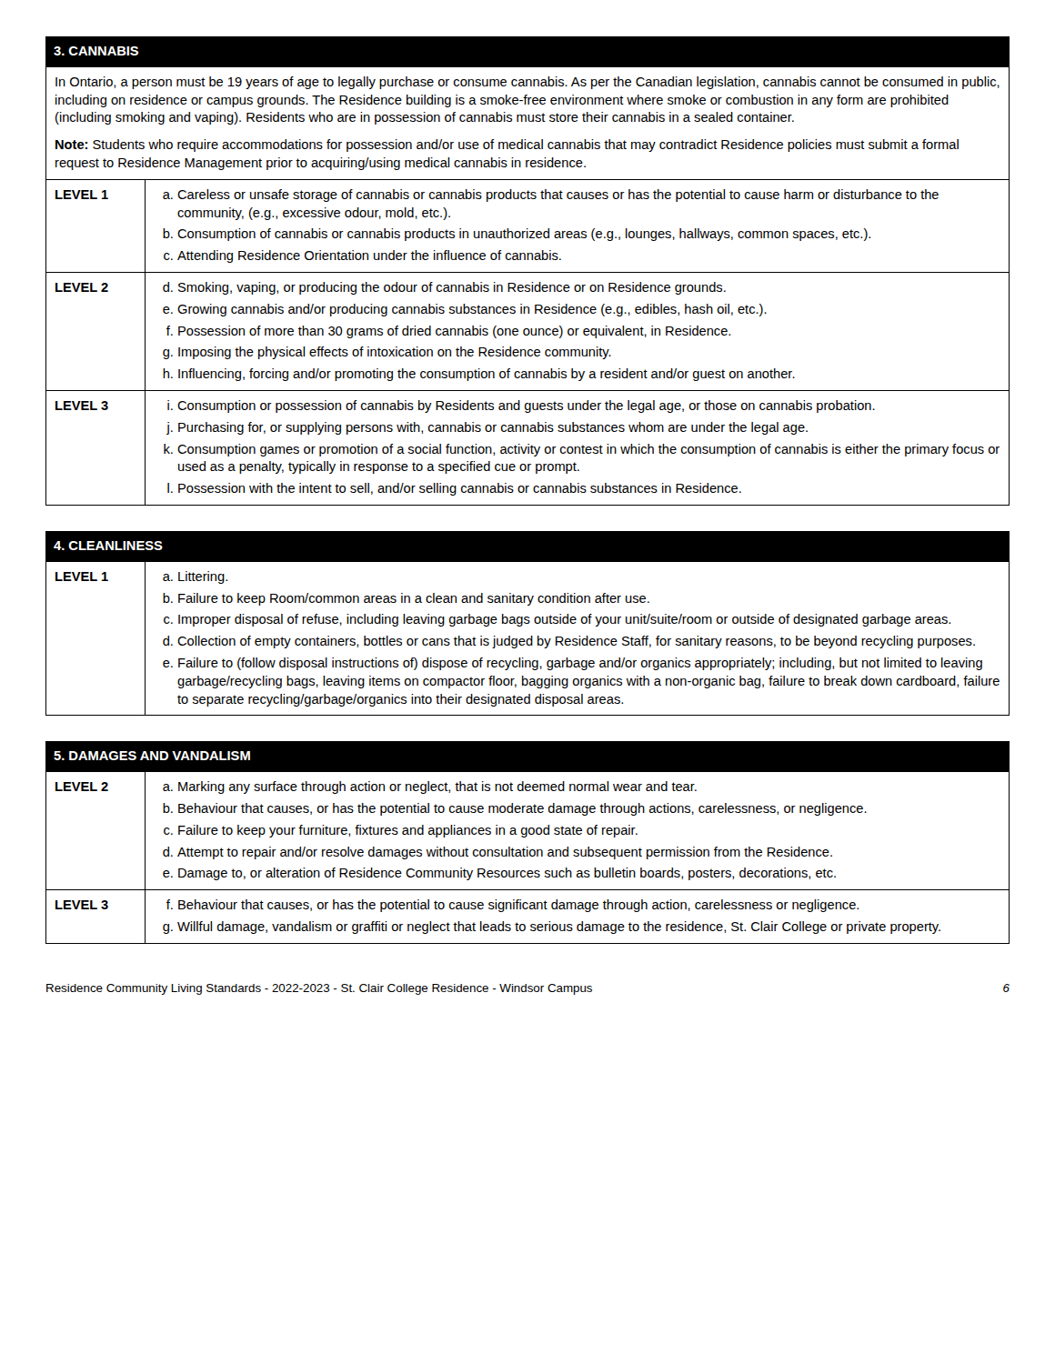| 3. CANNABIS |
| --- |
| In Ontario, a person must be 19 years of age to legally purchase or consume cannabis. As per the Canadian legislation, cannabis cannot be consumed in public, including on residence or campus grounds. The Residence building is a smoke-free environment where smoke or combustion in any form are prohibited (including smoking and vaping). Residents who are in possession of cannabis must store their cannabis in a sealed container. Note: Students who require accommodations for possession and/or use of medical cannabis that may contradict Residence policies must submit a formal request to Residence Management prior to acquiring/using medical cannabis in residence. |
| LEVEL 1 | Careless or unsafe storage of cannabis or cannabis products that causes or has the potential to cause harm or disturbance to the community, (e.g., excessive odour, mold, etc.). Consumption of cannabis or cannabis products in unauthorized areas (e.g., lounges, hallways, common spaces, etc.). Attending Residence Orientation under the influence of cannabis. |
| LEVEL 2 | Smoking, vaping, or producing the odour of cannabis in Residence or on Residence grounds. Growing cannabis and/or producing cannabis substances in Residence (e.g., edibles, hash oil, etc.). Possession of more than 30 grams of dried cannabis (one ounce) or equivalent, in Residence. Imposing the physical effects of intoxication on the Residence community. Influencing, forcing and/or promoting the consumption of cannabis by a resident and/or guest on another. |
| LEVEL 3 | Consumption or possession of cannabis by Residents and guests under the legal age, or those on cannabis probation. Purchasing for, or supplying persons with, cannabis or cannabis substances whom are under the legal age. Consumption games or promotion of a social function, activity or contest in which the consumption of cannabis is either the primary focus or used as a penalty, typically in response to a specified cue or prompt. Possession with the intent to sell, and/or selling cannabis or cannabis substances in Residence. |
| 4. CLEANLINESS |
| --- |
| LEVEL 1 | Littering. Failure to keep Room/common areas in a clean and sanitary condition after use. Improper disposal of refuse, including leaving garbage bags outside of your unit/suite/room or outside of designated garbage areas. Collection of empty containers, bottles or cans that is judged by Residence Staff, for sanitary reasons, to be beyond recycling purposes. Failure to (follow disposal instructions of) dispose of recycling, garbage and/or organics appropriately; including, but not limited to leaving garbage/recycling bags, leaving items on compactor floor, bagging organics with a non-organic bag, failure to break down cardboard, failure to separate recycling/garbage/organics into their designated disposal areas. |
| 5. DAMAGES AND VANDALISM |
| --- |
| LEVEL 2 | Marking any surface through action or neglect, that is not deemed normal wear and tear. Behaviour that causes, or has the potential to cause moderate damage through actions, carelessness, or negligence. Failure to keep your furniture, fixtures and appliances in a good state of repair. Attempt to repair and/or resolve damages without consultation and subsequent permission from the Residence. Damage to, or alteration of Residence Community Resources such as bulletin boards, posters, decorations, etc. |
| LEVEL 3 | Behaviour that causes, or has the potential to cause significant damage through action, carelessness or negligence. Willful damage, vandalism or graffiti or neglect that leads to serious damage to the residence, St. Clair College or private property. |
Residence Community Living Standards - 2022-2023 - St. Clair College Residence - Windsor Campus 6